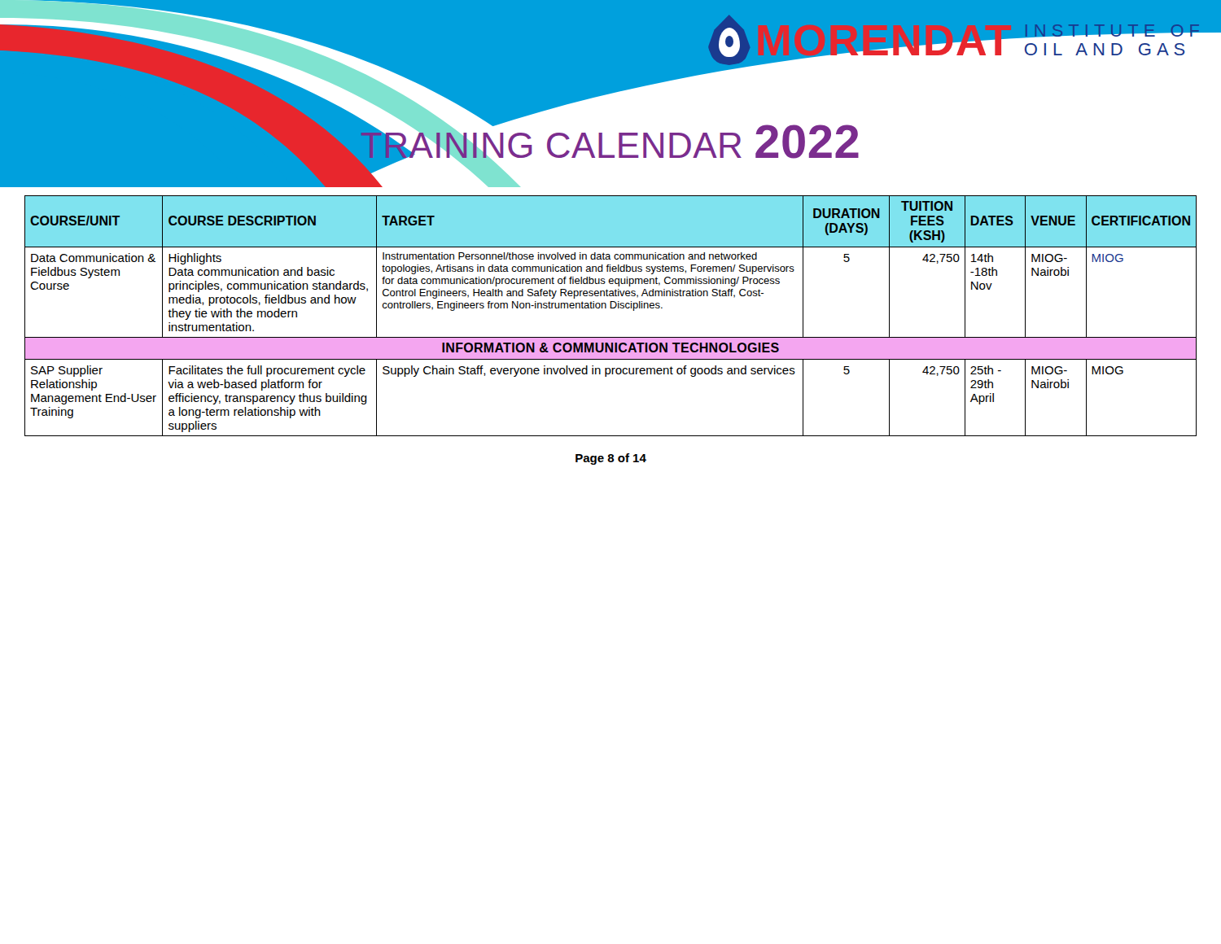MORENDAT
INSTITUTE OF
OIL AND GAS
TRAINING CALENDAR 2022
| COURSE/UNIT | COURSE DESCRIPTION | TARGET | DURATION (DAYS) | TUITION FEES (KSH) | DATES | VENUE | CERTIFICATION |
| --- | --- | --- | --- | --- | --- | --- | --- |
| Data Communication & Fieldbus System Course | Highlights Data communication and basic principles, communication standards, media, protocols, fieldbus and how they tie with the modern instrumentation. | Instrumentation Personnel/those involved in data communication and networked topologies, Artisans in data communication and fieldbus systems, Foremen/ Supervisors for data communication/procurement of fieldbus equipment, Commissioning/ Process Control Engineers, Health and Safety Representatives, Administration Staff, Cost-controllers, Engineers from Non-instrumentation Disciplines. | 5 | 42,750 | 14th -18th Nov | MIOG-Nairobi | MIOG |
| INFORMATION & COMMUNICATION TECHNOLOGIES |
| SAP Supplier Relationship Management End-User Training | Facilitates the full procurement cycle via a web-based platform for efficiency, transparency thus building a long-term relationship with suppliers | Supply Chain Staff, everyone involved in procurement of goods and services | 5 | 42,750 | 25th - 29th April | MIOG-Nairobi | MIOG |
Page 8 of 14